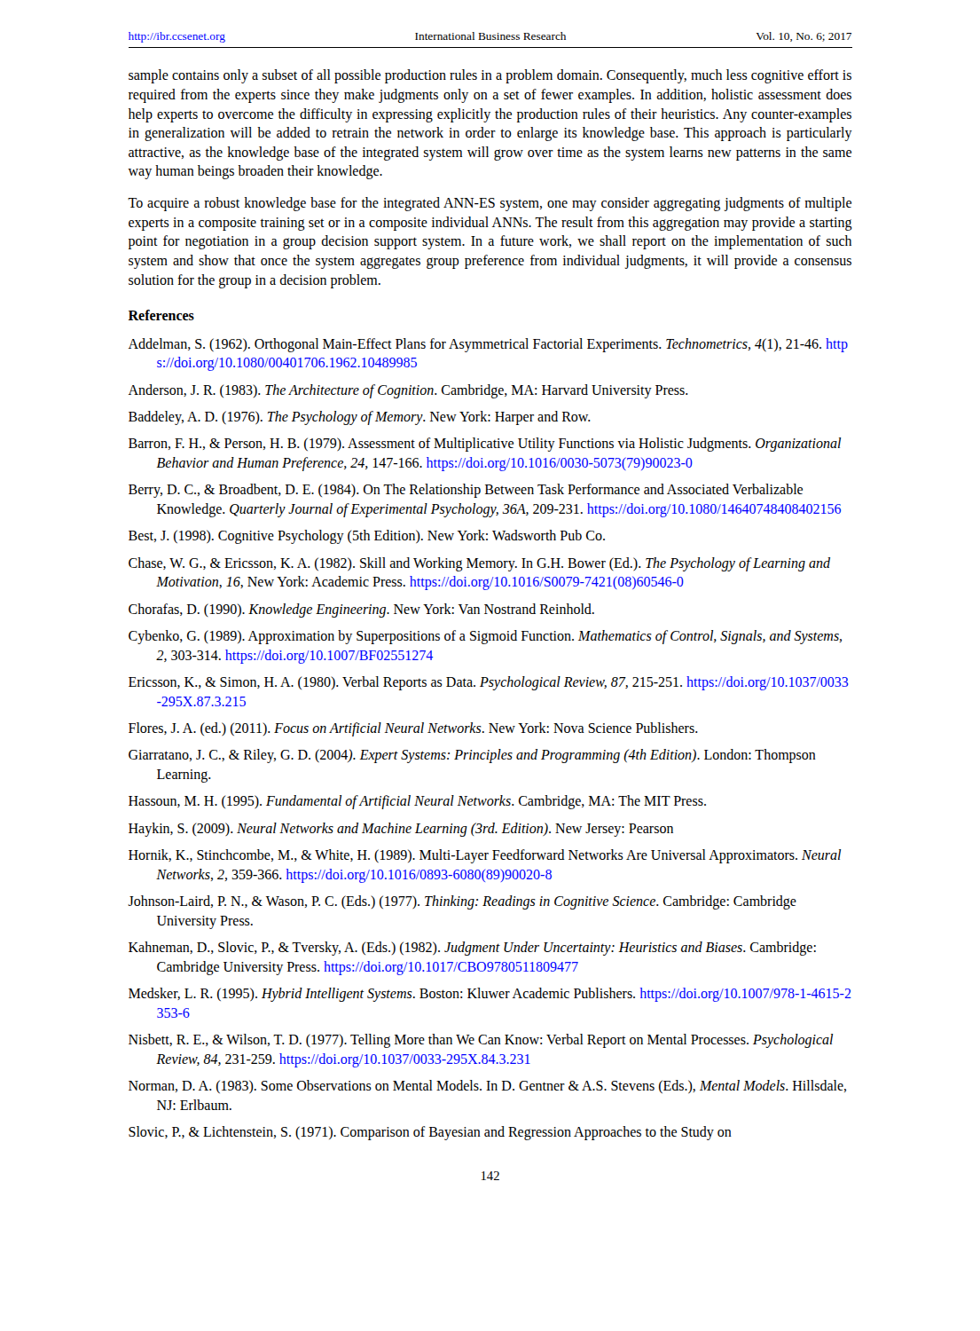http://ibr.ccsenet.org
International Business Research
Vol. 10, No. 6; 2017
sample contains only a subset of all possible production rules in a problem domain. Consequently, much less cognitive effort is required from the experts since they make judgments only on a set of fewer examples. In addition, holistic assessment does help experts to overcome the difficulty in expressing explicitly the production rules of their heuristics. Any counter-examples in generalization will be added to retrain the network in order to enlarge its knowledge base. This approach is particularly attractive, as the knowledge base of the integrated system will grow over time as the system learns new patterns in the same way human beings broaden their knowledge.
To acquire a robust knowledge base for the integrated ANN-ES system, one may consider aggregating judgments of multiple experts in a composite training set or in a composite individual ANNs. The result from this aggregation may provide a starting point for negotiation in a group decision support system. In a future work, we shall report on the implementation of such system and show that once the system aggregates group preference from individual judgments, it will provide a consensus solution for the group in a decision problem.
References
Addelman, S. (1962). Orthogonal Main-Effect Plans for Asymmetrical Factorial Experiments. Technometrics, 4(1), 21-46. https://doi.org/10.1080/00401706.1962.10489985
Anderson, J. R. (1983). The Architecture of Cognition. Cambridge, MA: Harvard University Press.
Baddeley, A. D. (1976). The Psychology of Memory. New York: Harper and Row.
Barron, F. H., & Person, H. B. (1979). Assessment of Multiplicative Utility Functions via Holistic Judgments. Organizational Behavior and Human Preference, 24, 147-166. https://doi.org/10.1016/0030-5073(79)90023-0
Berry, D. C., & Broadbent, D. E. (1984). On The Relationship Between Task Performance and Associated Verbalizable Knowledge. Quarterly Journal of Experimental Psychology, 36A, 209-231. https://doi.org/10.1080/14640748408402156
Best, J. (1998). Cognitive Psychology (5th Edition). New York: Wadsworth Pub Co.
Chase, W. G., & Ericsson, K. A. (1982). Skill and Working Memory. In G.H. Bower (Ed.). The Psychology of Learning and Motivation, 16, New York: Academic Press. https://doi.org/10.1016/S0079-7421(08)60546-0
Chorafas, D. (1990). Knowledge Engineering. New York: Van Nostrand Reinhold.
Cybenko, G. (1989). Approximation by Superpositions of a Sigmoid Function. Mathematics of Control, Signals, and Systems, 2, 303-314. https://doi.org/10.1007/BF02551274
Ericsson, K., & Simon, H. A. (1980). Verbal Reports as Data. Psychological Review, 87, 215-251. https://doi.org/10.1037/0033-295X.87.3.215
Flores, J. A. (ed.) (2011). Focus on Artificial Neural Networks. New York: Nova Science Publishers.
Giarratano, J. C., & Riley, G. D. (2004). Expert Systems: Principles and Programming (4th Edition). London: Thompson Learning.
Hassoun, M. H. (1995). Fundamental of Artificial Neural Networks. Cambridge, MA: The MIT Press.
Haykin, S. (2009). Neural Networks and Machine Learning (3rd. Edition). New Jersey: Pearson
Hornik, K., Stinchcombe, M., & White, H. (1989). Multi-Layer Feedforward Networks Are Universal Approximators. Neural Networks, 2, 359-366. https://doi.org/10.1016/0893-6080(89)90020-8
Johnson-Laird, P. N., & Wason, P. C. (Eds.) (1977). Thinking: Readings in Cognitive Science. Cambridge: Cambridge University Press.
Kahneman, D., Slovic, P., & Tversky, A. (Eds.) (1982). Judgment Under Uncertainty: Heuristics and Biases. Cambridge: Cambridge University Press. https://doi.org/10.1017/CBO9780511809477
Medsker, L. R. (1995). Hybrid Intelligent Systems. Boston: Kluwer Academic Publishers. https://doi.org/10.1007/978-1-4615-2353-6
Nisbett, R. E., & Wilson, T. D. (1977). Telling More than We Can Know: Verbal Report on Mental Processes. Psychological Review, 84, 231-259. https://doi.org/10.1037/0033-295X.84.3.231
Norman, D. A. (1983). Some Observations on Mental Models. In D. Gentner & A.S. Stevens (Eds.), Mental Models. Hillsdale, NJ: Erlbaum.
Slovic, P., & Lichtenstein, S. (1971). Comparison of Bayesian and Regression Approaches to the Study on
142